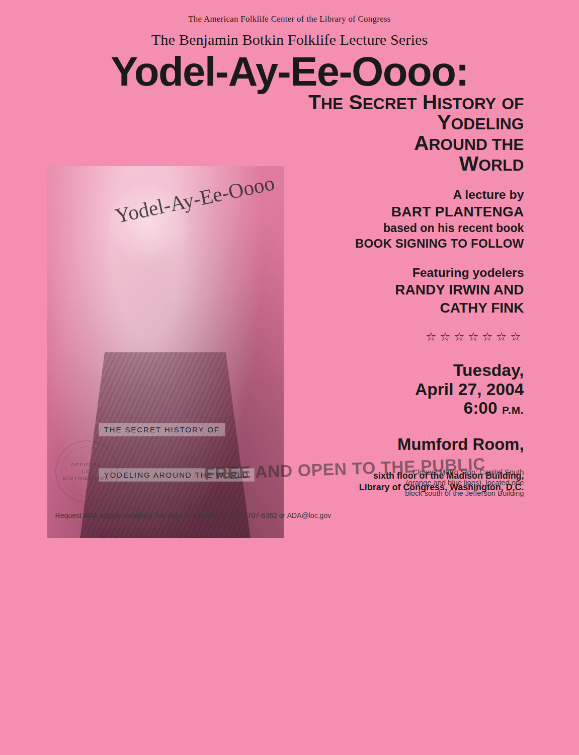The American Folklife Center of the Library of Congress
The Benjamin Botkin Folklife Lecture Series
Yodel-Ay-Ee-Oooo:
THE SECRET HISTORY OF YODELING AROUND THE WORLD
Yodel-Ay-Ee-Oooo
The Secret History of
Yodeling Around the World
Bart Plantenga
A lecture by
Bart Plantenga
based on his recent book
Book signing to follow
Featuring yodelers Randy Irwin and Cathy Fink
☆☆☆☆☆☆☆
Tuesday,
April 27, 2004
6:00 P.M.
Mumford Room,
sixth floor of the Madison Building,
Library of Congress, Washington, D.C.
Free and open to the public
OFFICIAL
LC
DISTRIBUTION
Closest Metro Stop: Capitol South
(orange and blue lines), located one
block south of the Jefferson Building
Request ADA accommodations five days in advance at (202) 707-6362 or ADA@loc.gov